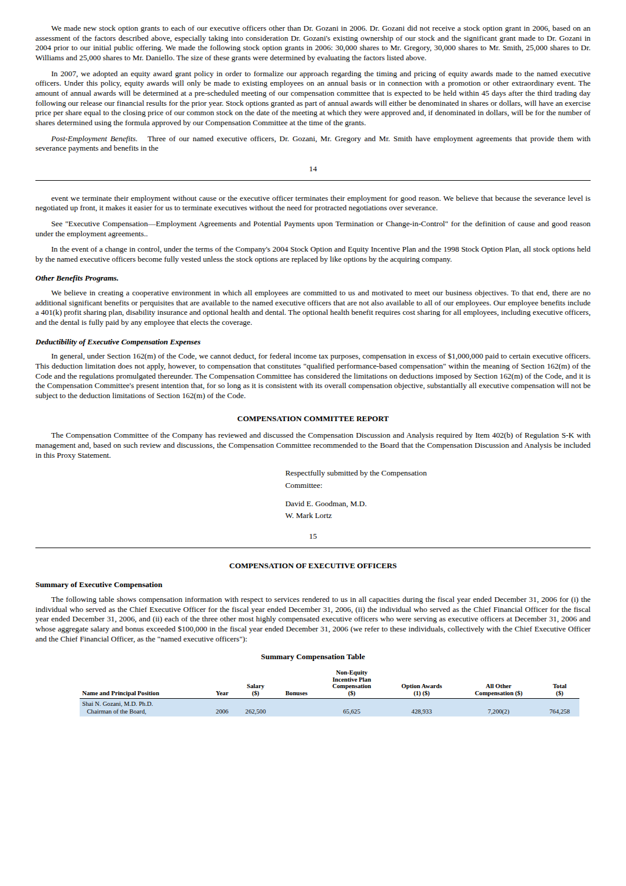We made new stock option grants to each of our executive officers other than Dr. Gozani in 2006. Dr. Gozani did not receive a stock option grant in 2006, based on an assessment of the factors described above, especially taking into consideration Dr. Gozani's existing ownership of our stock and the significant grant made to Dr. Gozani in 2004 prior to our initial public offering. We made the following stock option grants in 2006: 30,000 shares to Mr. Gregory, 30,000 shares to Mr. Smith, 25,000 shares to Dr. Williams and 25,000 shares to Mr. Daniello. The size of these grants were determined by evaluating the factors listed above.
In 2007, we adopted an equity award grant policy in order to formalize our approach regarding the timing and pricing of equity awards made to the named executive officers. Under this policy, equity awards will only be made to existing employees on an annual basis or in connection with a promotion or other extraordinary event. The amount of annual awards will be determined at a pre-scheduled meeting of our compensation committee that is expected to be held within 45 days after the third trading day following our release our financial results for the prior year. Stock options granted as part of annual awards will either be denominated in shares or dollars, will have an exercise price per share equal to the closing price of our common stock on the date of the meeting at which they were approved and, if denominated in dollars, will be for the number of shares determined using the formula approved by our Compensation Committee at the time of the grants.
Post-Employment Benefits. Three of our named executive officers, Dr. Gozani, Mr. Gregory and Mr. Smith have employment agreements that provide them with severance payments and benefits in the
14
event we terminate their employment without cause or the executive officer terminates their employment for good reason. We believe that because the severance level is negotiated up front, it makes it easier for us to terminate executives without the need for protracted negotiations over severance.
See "Executive Compensation—Employment Agreements and Potential Payments upon Termination or Change-in-Control" for the definition of cause and good reason under the employment agreements..
In the event of a change in control, under the terms of the Company's 2004 Stock Option and Equity Incentive Plan and the 1998 Stock Option Plan, all stock options held by the named executive officers become fully vested unless the stock options are replaced by like options by the acquiring company.
Other Benefits Programs.
We believe in creating a cooperative environment in which all employees are committed to us and motivated to meet our business objectives. To that end, there are no additional significant benefits or perquisites that are available to the named executive officers that are not also available to all of our employees. Our employee benefits include a 401(k) profit sharing plan, disability insurance and optional health and dental. The optional health benefit requires cost sharing for all employees, including executive officers, and the dental is fully paid by any employee that elects the coverage.
Deductibility of Executive Compensation Expenses
In general, under Section 162(m) of the Code, we cannot deduct, for federal income tax purposes, compensation in excess of $1,000,000 paid to certain executive officers. This deduction limitation does not apply, however, to compensation that constitutes "qualified performance-based compensation" within the meaning of Section 162(m) of the Code and the regulations promulgated thereunder. The Compensation Committee has considered the limitations on deductions imposed by Section 162(m) of the Code, and it is the Compensation Committee's present intention that, for so long as it is consistent with its overall compensation objective, substantially all executive compensation will not be subject to the deduction limitations of Section 162(m) of the Code.
COMPENSATION COMMITTEE REPORT
The Compensation Committee of the Company has reviewed and discussed the Compensation Discussion and Analysis required by Item 402(b) of Regulation S-K with management and, based on such review and discussions, the Compensation Committee recommended to the Board that the Compensation Discussion and Analysis be included in this Proxy Statement.
Respectfully submitted by the Compensation
Committee:
David E. Goodman, M.D.
W. Mark Lortz
15
COMPENSATION OF EXECUTIVE OFFICERS
Summary of Executive Compensation
The following table shows compensation information with respect to services rendered to us in all capacities during the fiscal year ended December 31, 2006 for (i) the individual who served as the Chief Executive Officer for the fiscal year ended December 31, 2006, (ii) the individual who served as the Chief Financial Officer for the fiscal year ended December 31, 2006, and (ii) each of the three other most highly compensated executive officers who were serving as executive officers at December 31, 2006 and whose aggregate salary and bonus exceeded $100,000 in the fiscal year ended December 31, 2006 (we refer to these individuals, collectively with the Chief Executive Officer and the Chief Financial Officer, as the "named executive officers"):
Summary Compensation Table
| Name and Principal Position | Year | Salary ($) | Bonuses | Non-Equity Incentive Plan Compensation ($) | Option Awards (1) ($) | All Other Compensation ($) | Total ($) |
| --- | --- | --- | --- | --- | --- | --- | --- |
| Shai N. Gozani, M.D. Ph.D. Chairman of the Board, | 2006 | 262,500 | | 65,625 | 428,933 | 7,200(2) | 764,258 |